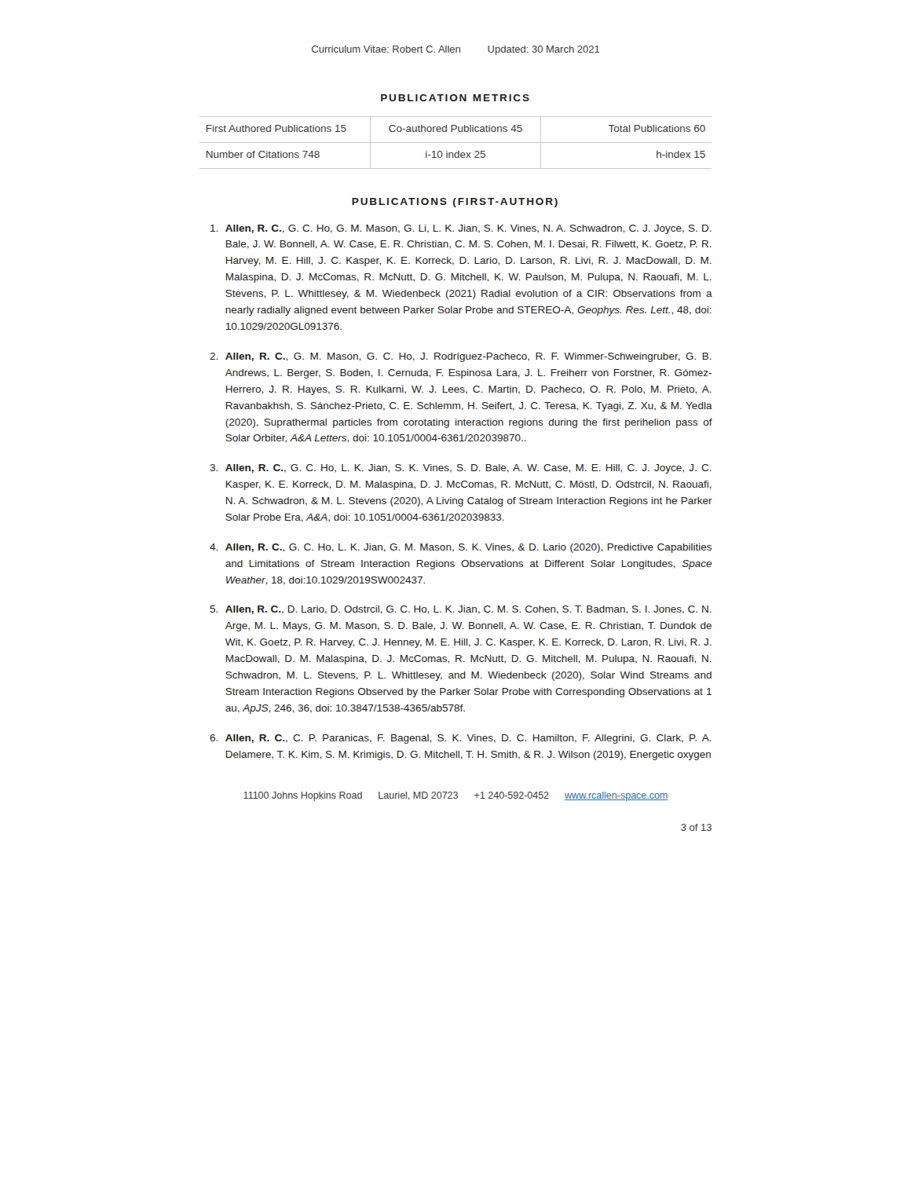Curriculum Vitae: Robert C. Allen
Updated: 30 March 2021
PUBLICATION METRICS
| First Authored Publications 15 | Co-authored Publications 45 | Total Publications 60 |
| Number of Citations 748 | i-10 index 25 | h-index 15 |
PUBLICATIONS (FIRST-AUTHOR)
Allen, R. C., G. C. Ho, G. M. Mason, G. Li, L. K. Jian, S. K. Vines, N. A. Schwadron, C. J. Joyce, S. D. Bale, J. W. Bonnell, A. W. Case, E. R. Christian, C. M. S. Cohen, M. I. Desai, R. Filwett, K. Goetz, P. R. Harvey, M. E. Hill, J. C. Kasper, K. E. Korreck, D. Lario, D. Larson, R. Livi, R. J. MacDowall, D. M. Malaspina, D. J. McComas, R. McNutt, D. G. Mitchell, K. W. Paulson, M. Pulupa, N. Raouafi, M. L. Stevens, P. L. Whittlesey, & M. Wiedenbeck (2021) Radial evolution of a CIR: Observations from a nearly radially aligned event between Parker Solar Probe and STEREO-A, Geophys. Res. Lett., 48, doi: 10.1029/2020GL091376.
Allen, R. C., G. M. Mason, G. C. Ho, J. Rodríguez-Pacheco, R. F. Wimmer-Schweingruber, G. B. Andrews, L. Berger, S. Boden, I. Cernuda, F. Espinosa Lara, J. L. Freiherr von Forstner, R. Gómez-Herrero, J. R. Hayes, S. R. Kulkarni, W. J. Lees, C. Martin, D. Pacheco, O. R. Polo, M. Prieto, A. Ravanbakhsh, S. Sánchez-Prieto, C. E. Schlemm, H. Seifert, J. C. Teresa, K. Tyagi, Z. Xu, & M. Yedla (2020), Suprathermal particles from corotating interaction regions during the first perihelion pass of Solar Orbiter, A&A Letters, doi: 10.1051/0004-6361/202039870..
Allen, R. C., G. C. Ho, L. K. Jian, S. K. Vines, S. D. Bale, A. W. Case, M. E. Hill, C. J. Joyce, J. C. Kasper, K. E. Korreck, D. M. Malaspina, D. J. McComas, R. McNutt, C. Möstl, D. Odstrcil, N. Raouafi, N. A. Schwadron, & M. L. Stevens (2020), A Living Catalog of Stream Interaction Regions int he Parker Solar Probe Era, A&A, doi: 10.1051/0004-6361/202039833.
Allen, R. C., G. C. Ho, L. K. Jian, G. M. Mason, S. K. Vines, & D. Lario (2020), Predictive Capabilities and Limitations of Stream Interaction Regions Observations at Different Solar Longitudes, Space Weather, 18, doi:10.1029/2019SW002437.
Allen, R. C., D. Lario, D. Odstrcil, G. C. Ho, L. K. Jian, C. M. S. Cohen, S. T. Badman, S. I. Jones, C. N. Arge, M. L. Mays, G. M. Mason, S. D. Bale, J. W. Bonnell, A. W. Case, E. R. Christian, T. Dundok de Wit, K. Goetz, P. R. Harvey, C. J. Henney, M. E. Hill, J. C. Kasper, K. E. Korreck, D. Laron, R. Livi, R. J. MacDowall, D. M. Malaspina, D. J. McComas, R. McNutt, D. G. Mitchell, M. Pulupa, N. Raouafi, N. Schwadron, M. L. Stevens, P. L. Whittlesey, and M. Wiedenbeck (2020), Solar Wind Streams and Stream Interaction Regions Observed by the Parker Solar Probe with Corresponding Observations at 1 au, ApJS, 246, 36, doi: 10.3847/1538-4365/ab578f.
Allen, R. C., C. P. Paranicas, F. Bagenal, S. K. Vines, D. C. Hamilton, F. Allegrini, G. Clark, P. A. Delamere, T. K. Kim, S. M. Krimigis, D. G. Mitchell, T. H. Smith, & R. J. Wilson (2019), Energetic oxygen
11100 Johns Hopkins Road Lauriel, MD 20723+1 240-592-0452 www.rcallen-space.com
3 of 13